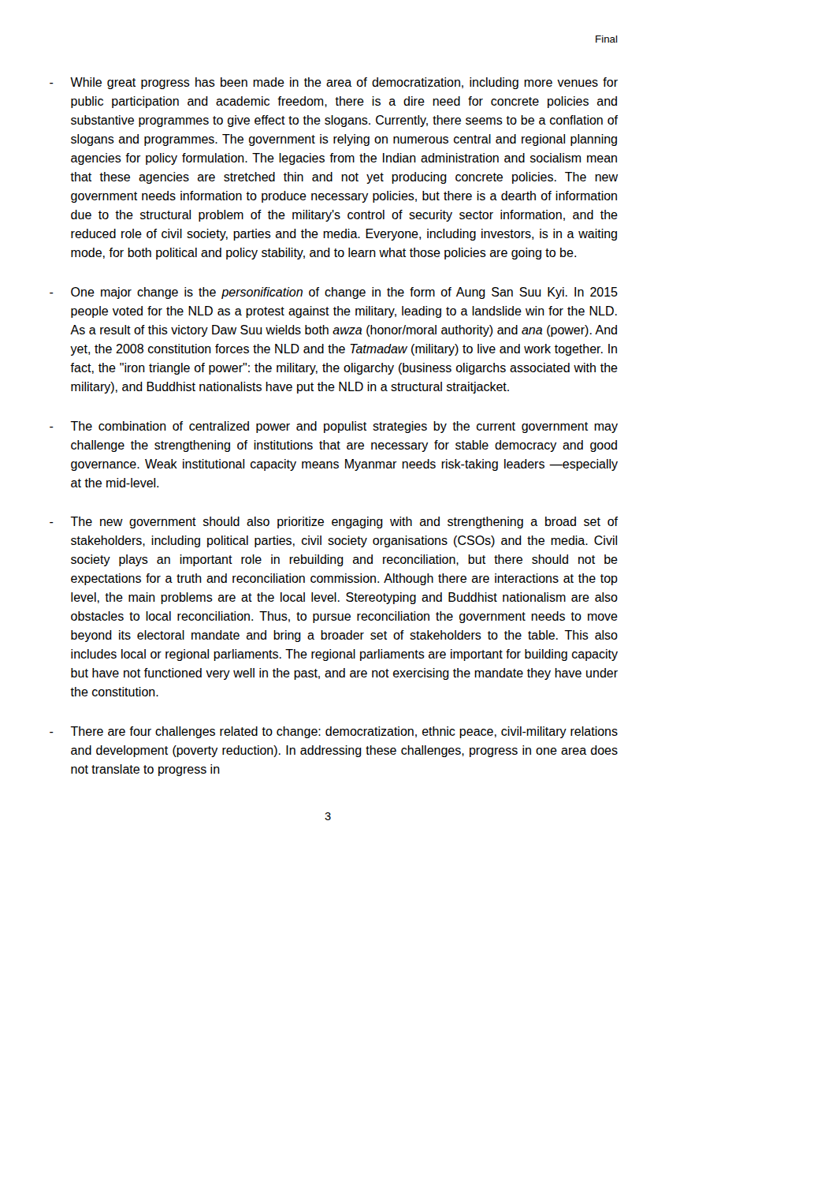Final
While great progress has been made in the area of democratization, including more venues for public participation and academic freedom, there is a dire need for concrete policies and substantive programmes to give effect to the slogans. Currently, there seems to be a conflation of slogans and programmes. The government is relying on numerous central and regional planning agencies for policy formulation. The legacies from the Indian administration and socialism mean that these agencies are stretched thin and not yet producing concrete policies. The new government needs information to produce necessary policies, but there is a dearth of information due to the structural problem of the military's control of security sector information, and the reduced role of civil society, parties and the media. Everyone, including investors, is in a waiting mode, for both political and policy stability, and to learn what those policies are going to be.
One major change is the personification of change in the form of Aung San Suu Kyi. In 2015 people voted for the NLD as a protest against the military, leading to a landslide win for the NLD. As a result of this victory Daw Suu wields both awza (honor/moral authority) and ana (power). And yet, the 2008 constitution forces the NLD and the Tatmadaw (military) to live and work together. In fact, the "iron triangle of power": the military, the oligarchy (business oligarchs associated with the military), and Buddhist nationalists have put the NLD in a structural straitjacket.
The combination of centralized power and populist strategies by the current government may challenge the strengthening of institutions that are necessary for stable democracy and good governance. Weak institutional capacity means Myanmar needs risk-taking leaders —especially at the mid-level.
The new government should also prioritize engaging with and strengthening a broad set of stakeholders, including political parties, civil society organisations (CSOs) and the media. Civil society plays an important role in rebuilding and reconciliation, but there should not be expectations for a truth and reconciliation commission. Although there are interactions at the top level, the main problems are at the local level. Stereotyping and Buddhist nationalism are also obstacles to local reconciliation. Thus, to pursue reconciliation the government needs to move beyond its electoral mandate and bring a broader set of stakeholders to the table. This also includes local or regional parliaments. The regional parliaments are important for building capacity but have not functioned very well in the past, and are not exercising the mandate they have under the constitution.
There are four challenges related to change: democratization, ethnic peace, civil-military relations and development (poverty reduction). In addressing these challenges, progress in one area does not translate to progress in
3